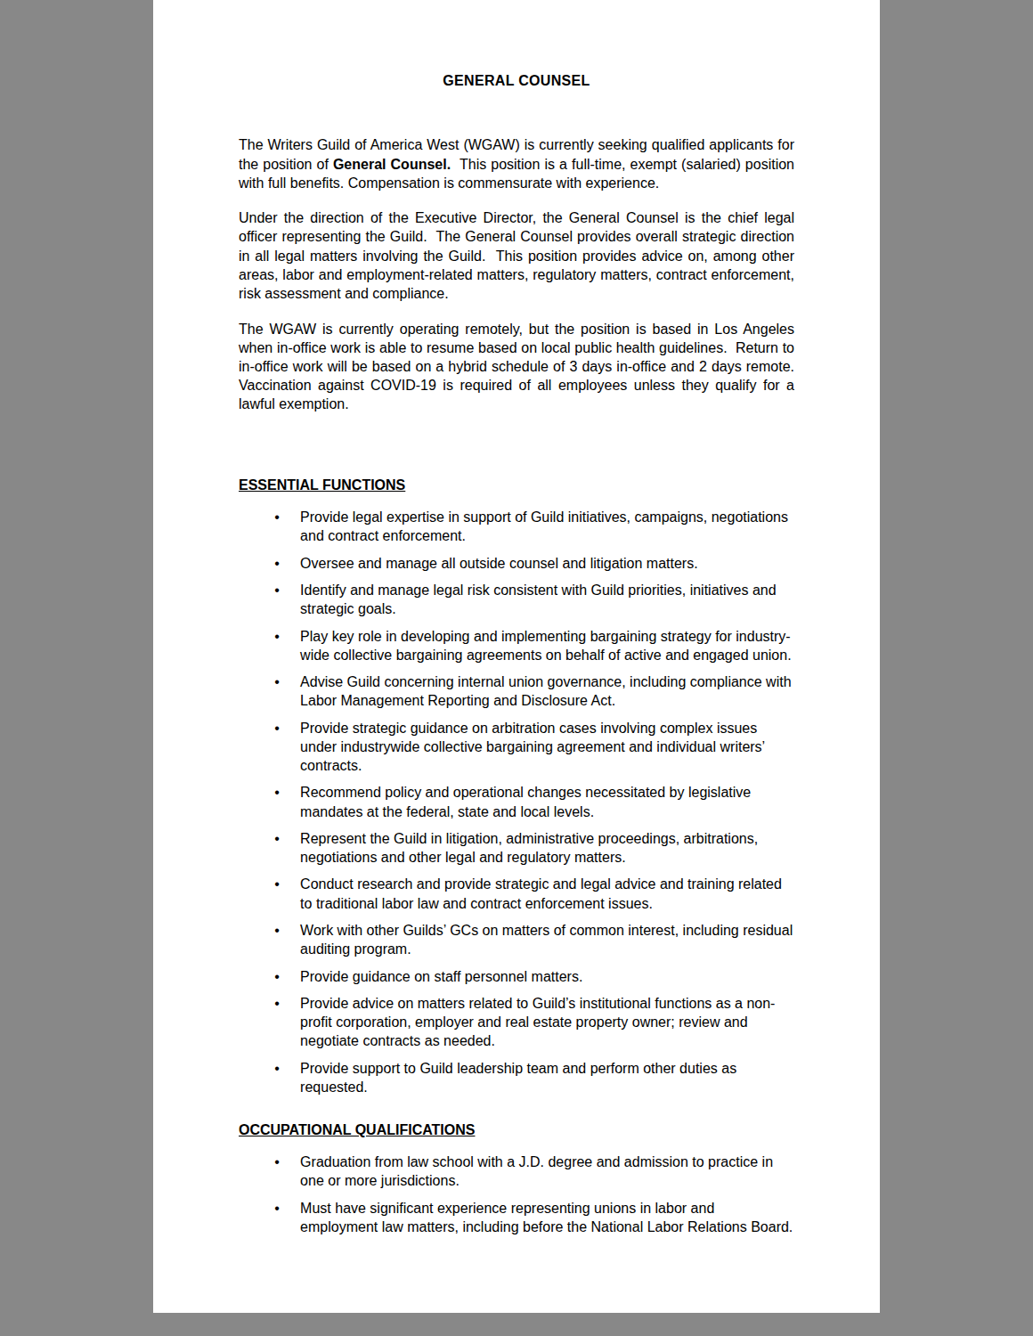GENERAL COUNSEL
The Writers Guild of America West (WGAW) is currently seeking qualified applicants for the position of General Counsel. This position is a full-time, exempt (salaried) position with full benefits. Compensation is commensurate with experience.
Under the direction of the Executive Director, the General Counsel is the chief legal officer representing the Guild. The General Counsel provides overall strategic direction in all legal matters involving the Guild. This position provides advice on, among other areas, labor and employment-related matters, regulatory matters, contract enforcement, risk assessment and compliance.
The WGAW is currently operating remotely, but the position is based in Los Angeles when in-office work is able to resume based on local public health guidelines. Return to in-office work will be based on a hybrid schedule of 3 days in-office and 2 days remote. Vaccination against COVID-19 is required of all employees unless they qualify for a lawful exemption.
ESSENTIAL FUNCTIONS
Provide legal expertise in support of Guild initiatives, campaigns, negotiations and contract enforcement.
Oversee and manage all outside counsel and litigation matters.
Identify and manage legal risk consistent with Guild priorities, initiatives and strategic goals.
Play key role in developing and implementing bargaining strategy for industry-wide collective bargaining agreements on behalf of active and engaged union.
Advise Guild concerning internal union governance, including compliance with Labor Management Reporting and Disclosure Act.
Provide strategic guidance on arbitration cases involving complex issues under industrywide collective bargaining agreement and individual writers’ contracts.
Recommend policy and operational changes necessitated by legislative mandates at the federal, state and local levels.
Represent the Guild in litigation, administrative proceedings, arbitrations, negotiations and other legal and regulatory matters.
Conduct research and provide strategic and legal advice and training related to traditional labor law and contract enforcement issues.
Work with other Guilds’ GCs on matters of common interest, including residual auditing program.
Provide guidance on staff personnel matters.
Provide advice on matters related to Guild’s institutional functions as a non-profit corporation, employer and real estate property owner; review and negotiate contracts as needed.
Provide support to Guild leadership team and perform other duties as requested.
OCCUPATIONAL QUALIFICATIONS
Graduation from law school with a J.D. degree and admission to practice in one or more jurisdictions.
Must have significant experience representing unions in labor and employment law matters, including before the National Labor Relations Board.